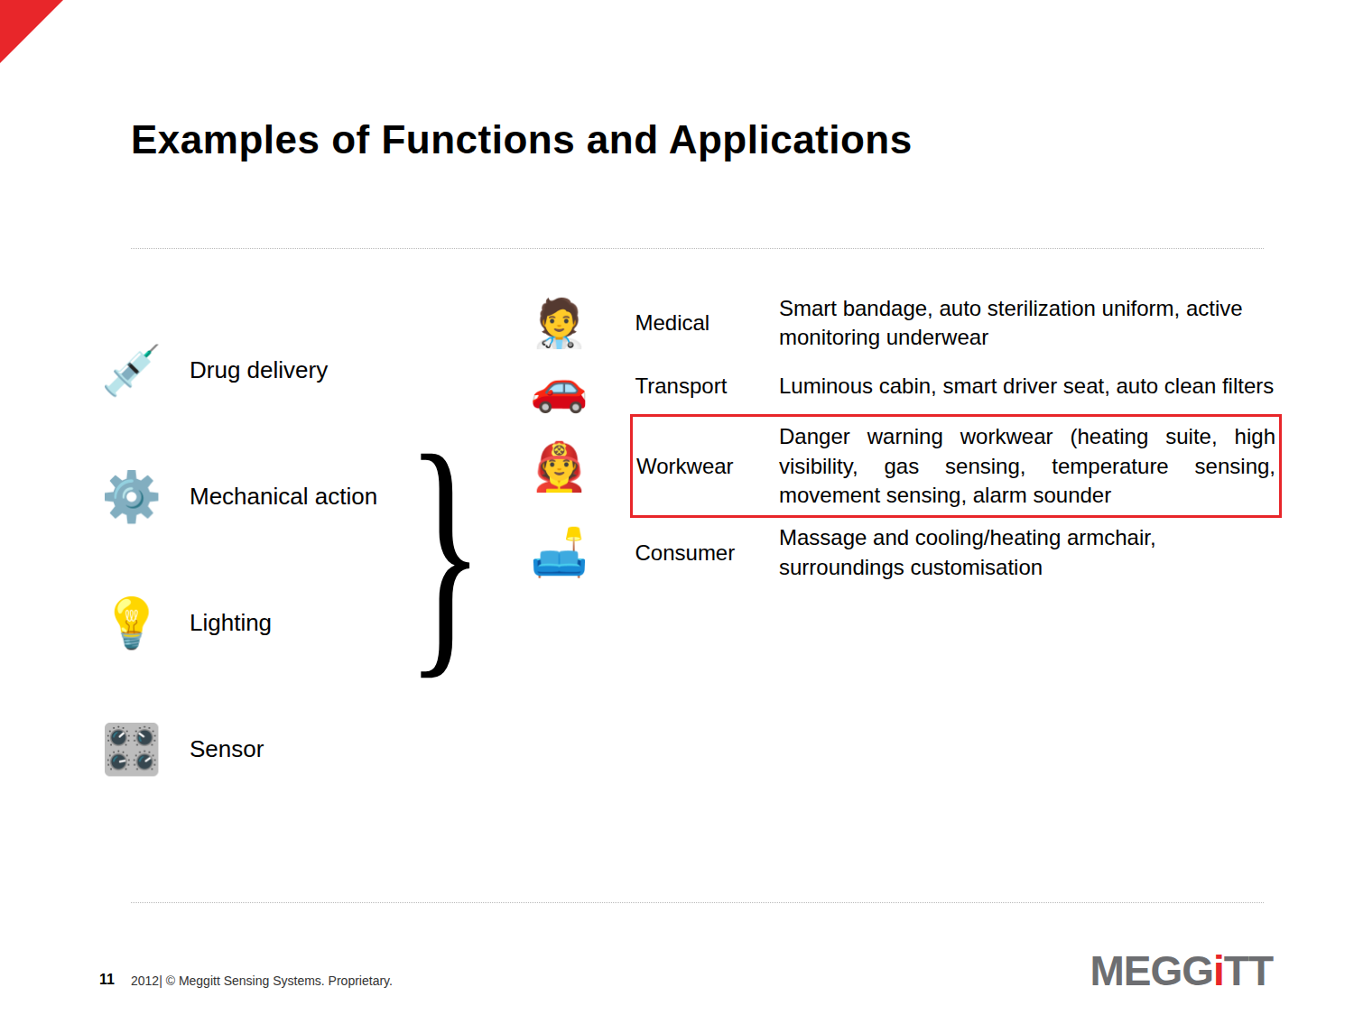Examples of Functions and Applications
💉
Drug delivery
⚙️
Mechanical action
💡
Lighting
🎛️
Sensor
}
| 🧑‍⚕️ | Medical | Smart bandage, auto sterilization uniform, active monitoring underwear |
| 🚗 | Transport | Luminous cabin, smart driver seat, auto clean filters |
| 🧑‍🚒 | Workwear | Danger warning workwear (heating suite, high visibility, gas sensing, temperature sensing, movement sensing, alarm sounder |
| 🛋️ | Consumer | Massage and cooling/heating armchair, surroundings customisation |
11
2012| © Meggitt Sensing Systems. Proprietary.
MEGGi TT